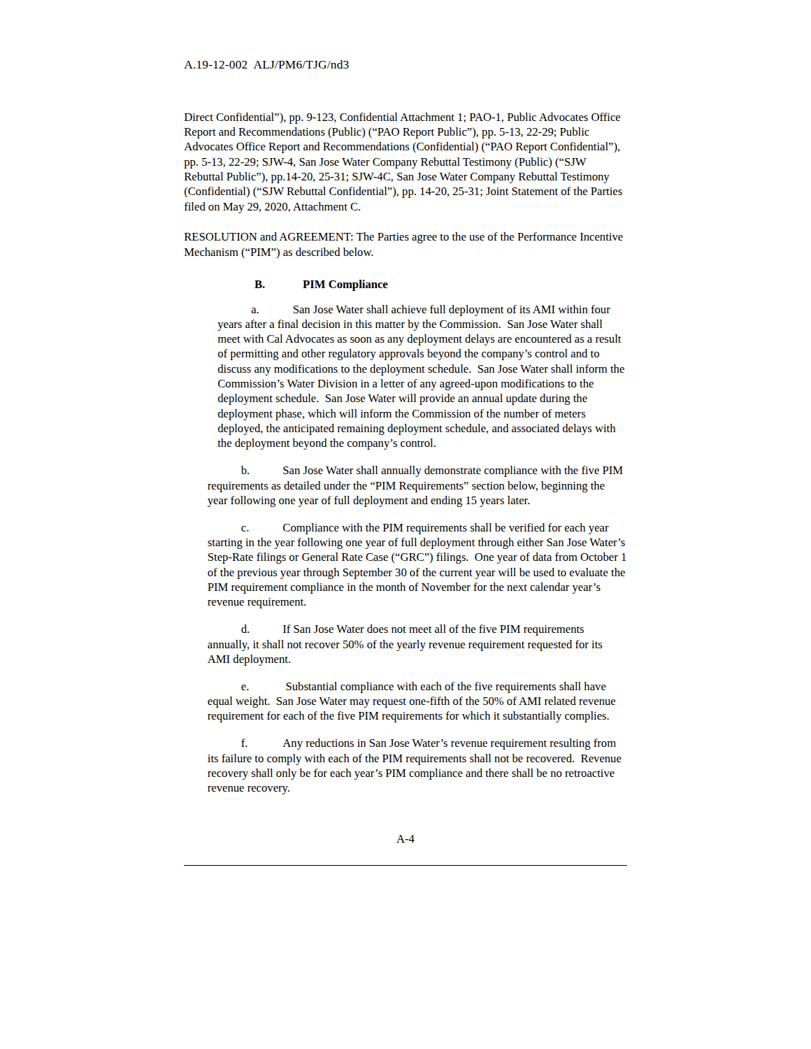A.19-12-002 ALJ/PM6/TJG/nd3
Direct Confidential”), pp. 9-123, Confidential Attachment 1; PAO-1, Public Advocates Office Report and Recommendations (Public) (“PAO Report Public”), pp. 5-13, 22-29; Public Advocates Office Report and Recommendations (Confidential) (“PAO Report Confidential”), pp. 5-13, 22-29; SJW-4, San Jose Water Company Rebuttal Testimony (Public) (“SJW Rebuttal Public”), pp.14-20, 25-31; SJW-4C, San Jose Water Company Rebuttal Testimony (Confidential) (“SJW Rebuttal Confidential”), pp. 14-20, 25-31; Joint Statement of the Parties filed on May 29, 2020, Attachment C.
RESOLUTION and AGREEMENT: The Parties agree to the use of the Performance Incentive Mechanism (“PIM”) as described below.
B. PIM Compliance
a. San Jose Water shall achieve full deployment of its AMI within four years after a final decision in this matter by the Commission. San Jose Water shall meet with Cal Advocates as soon as any deployment delays are encountered as a result of permitting and other regulatory approvals beyond the company’s control and to discuss any modifications to the deployment schedule. San Jose Water shall inform the Commission’s Water Division in a letter of any agreed-upon modifications to the deployment schedule. San Jose Water will provide an annual update during the deployment phase, which will inform the Commission of the number of meters deployed, the anticipated remaining deployment schedule, and associated delays with the deployment beyond the company’s control.
b. San Jose Water shall annually demonstrate compliance with the five PIM requirements as detailed under the “PIM Requirements” section below, beginning the year following one year of full deployment and ending 15 years later.
c. Compliance with the PIM requirements shall be verified for each year starting in the year following one year of full deployment through either San Jose Water’s Step-Rate filings or General Rate Case (“GRC”) filings. One year of data from October 1 of the previous year through September 30 of the current year will be used to evaluate the PIM requirement compliance in the month of November for the next calendar year’s revenue requirement.
d. If San Jose Water does not meet all of the five PIM requirements annually, it shall not recover 50% of the yearly revenue requirement requested for its AMI deployment.
e. Substantial compliance with each of the five requirements shall have equal weight. San Jose Water may request one-fifth of the 50% of AMI related revenue requirement for each of the five PIM requirements for which it substantially complies.
f. Any reductions in San Jose Water’s revenue requirement resulting from its failure to comply with each of the PIM requirements shall not be recovered. Revenue recovery shall only be for each year’s PIM compliance and there shall be no retroactive revenue recovery.
A-4